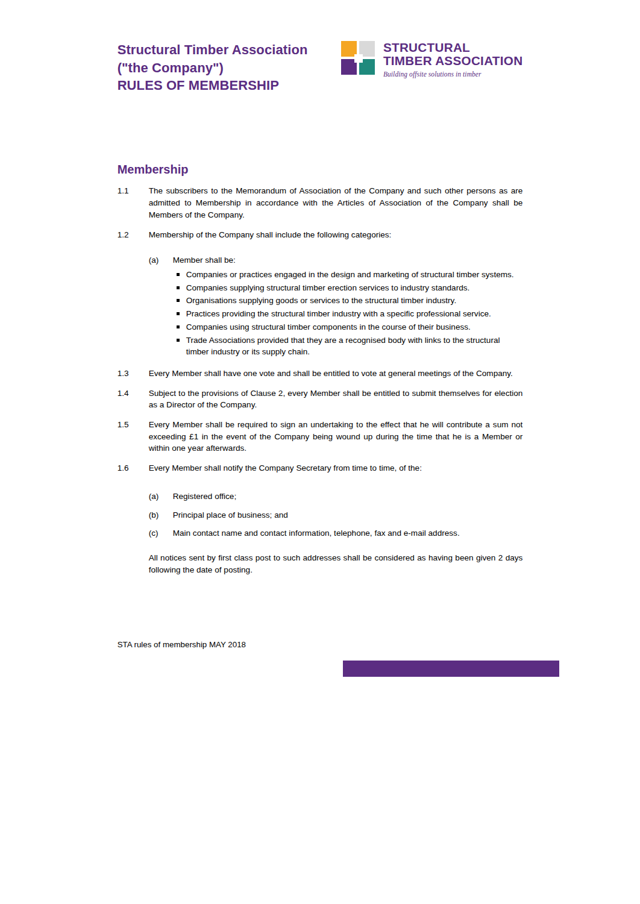Structural Timber Association
("the Company")
RULES OF MEMBERSHIP
STRUCTURAL TIMBER ASSOCIATION Building offsite solutions in timber
Membership
1.1
The subscribers to the Memorandum of Association of the Company and such other persons as are admitted to Membership in accordance with the Articles of Association of the Company shall be Members of the Company.
1.2
Membership of the Company shall include the following categories:
(a)
Member shall be:
Companies or practices engaged in the design and marketing of structural timber systems.
Companies supplying structural timber erection services to industry standards.
Organisations supplying goods or services to the structural timber industry.
Practices providing the structural timber industry with a specific professional service.
Companies using structural timber components in the course of their business.
Trade Associations provided that they are a recognised body with links to the structural timber industry or its supply chain.
1.3
Every Member shall have one vote and shall be entitled to vote at general meetings of the Company.
1.4
Subject to the provisions of Clause 2, every Member shall be entitled to submit themselves for election as a Director of the Company.
1.5
Every Member shall be required to sign an undertaking to the effect that he will contribute a sum not exceeding £1 in the event of the Company being wound up during the time that he is a Member or within one year afterwards.
1.6
Every Member shall notify the Company Secretary from time to time, of the:
(a)
Registered office;
(b)
Principal place of business; and
(c)
Main contact name and contact information, telephone, fax and e-mail address.
All notices sent by first class post to such addresses shall be considered as having been given 2 days following the date of posting.
STA rules of membership MAY 2018